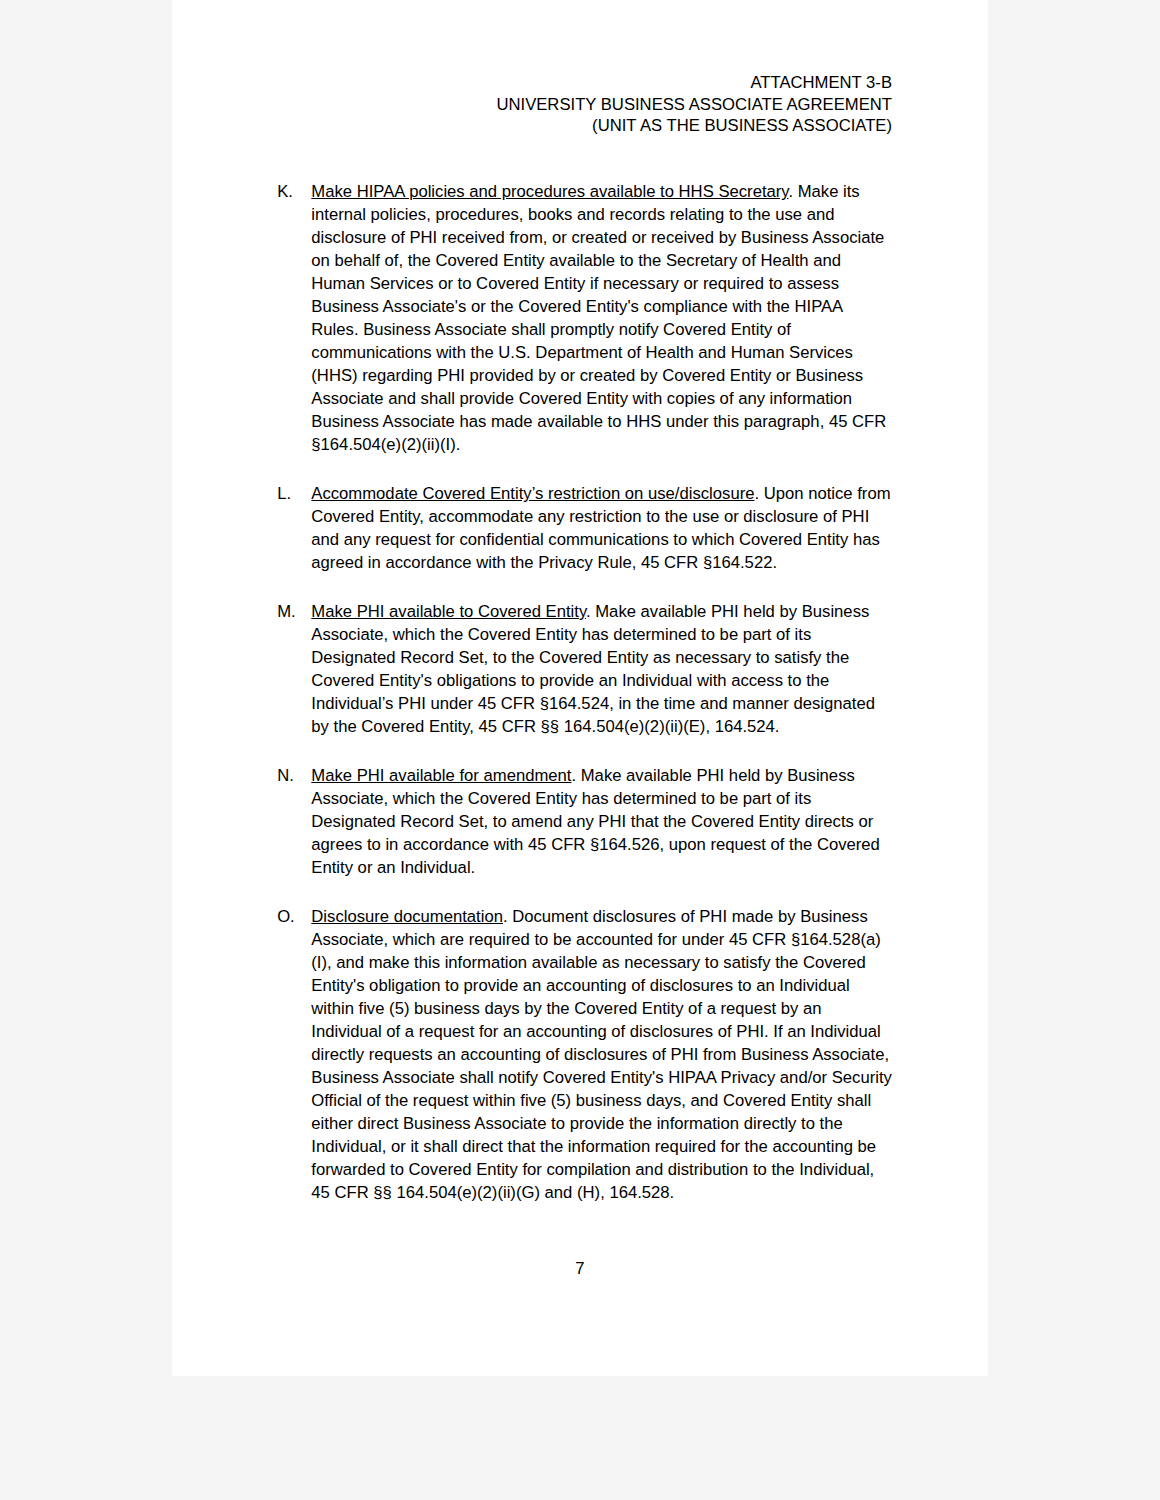ATTACHMENT 3-B
UNIVERSITY BUSINESS ASSOCIATE AGREEMENT
(UNIT AS THE BUSINESS ASSOCIATE)
K. Make HIPAA policies and procedures available to HHS Secretary. Make its internal policies, procedures, books and records relating to the use and disclosure of PHI received from, or created or received by Business Associate on behalf of, the Covered Entity available to the Secretary of Health and Human Services or to Covered Entity if necessary or required to assess Business Associate's or the Covered Entity's compliance with the HIPAA Rules. Business Associate shall promptly notify Covered Entity of communications with the U.S. Department of Health and Human Services (HHS) regarding PHI provided by or created by Covered Entity or Business Associate and shall provide Covered Entity with copies of any information Business Associate has made available to HHS under this paragraph, 45 CFR §164.504(e)(2)(ii)(I).
L. Accommodate Covered Entity’s restriction on use/disclosure. Upon notice from Covered Entity, accommodate any restriction to the use or disclosure of PHI and any request for confidential communications to which Covered Entity has agreed in accordance with the Privacy Rule, 45 CFR §164.522.
M. Make PHI available to Covered Entity. Make available PHI held by Business Associate, which the Covered Entity has determined to be part of its Designated Record Set, to the Covered Entity as necessary to satisfy the Covered Entity's obligations to provide an Individual with access to the Individual’s PHI under 45 CFR §164.524, in the time and manner designated by the Covered Entity, 45 CFR §§ 164.504(e)(2)(ii)(E), 164.524.
N. Make PHI available for amendment. Make available PHI held by Business Associate, which the Covered Entity has determined to be part of its Designated Record Set, to amend any PHI that the Covered Entity directs or agrees to in accordance with 45 CFR §164.526, upon request of the Covered Entity or an Individual.
O. Disclosure documentation. Document disclosures of PHI made by Business Associate, which are required to be accounted for under 45 CFR §164.528(a)(I), and make this information available as necessary to satisfy the Covered Entity's obligation to provide an accounting of disclosures to an Individual within five (5) business days by the Covered Entity of a request by an Individual of a request for an accounting of disclosures of PHI. If an Individual directly requests an accounting of disclosures of PHI from Business Associate, Business Associate shall notify Covered Entity's HIPAA Privacy and/or Security Official of the request within five (5) business days, and Covered Entity shall either direct Business Associate to provide the information directly to the Individual, or it shall direct that the information required for the accounting be forwarded to Covered Entity for compilation and distribution to the Individual, 45 CFR §§ 164.504(e)(2)(ii)(G) and (H), 164.528.
7